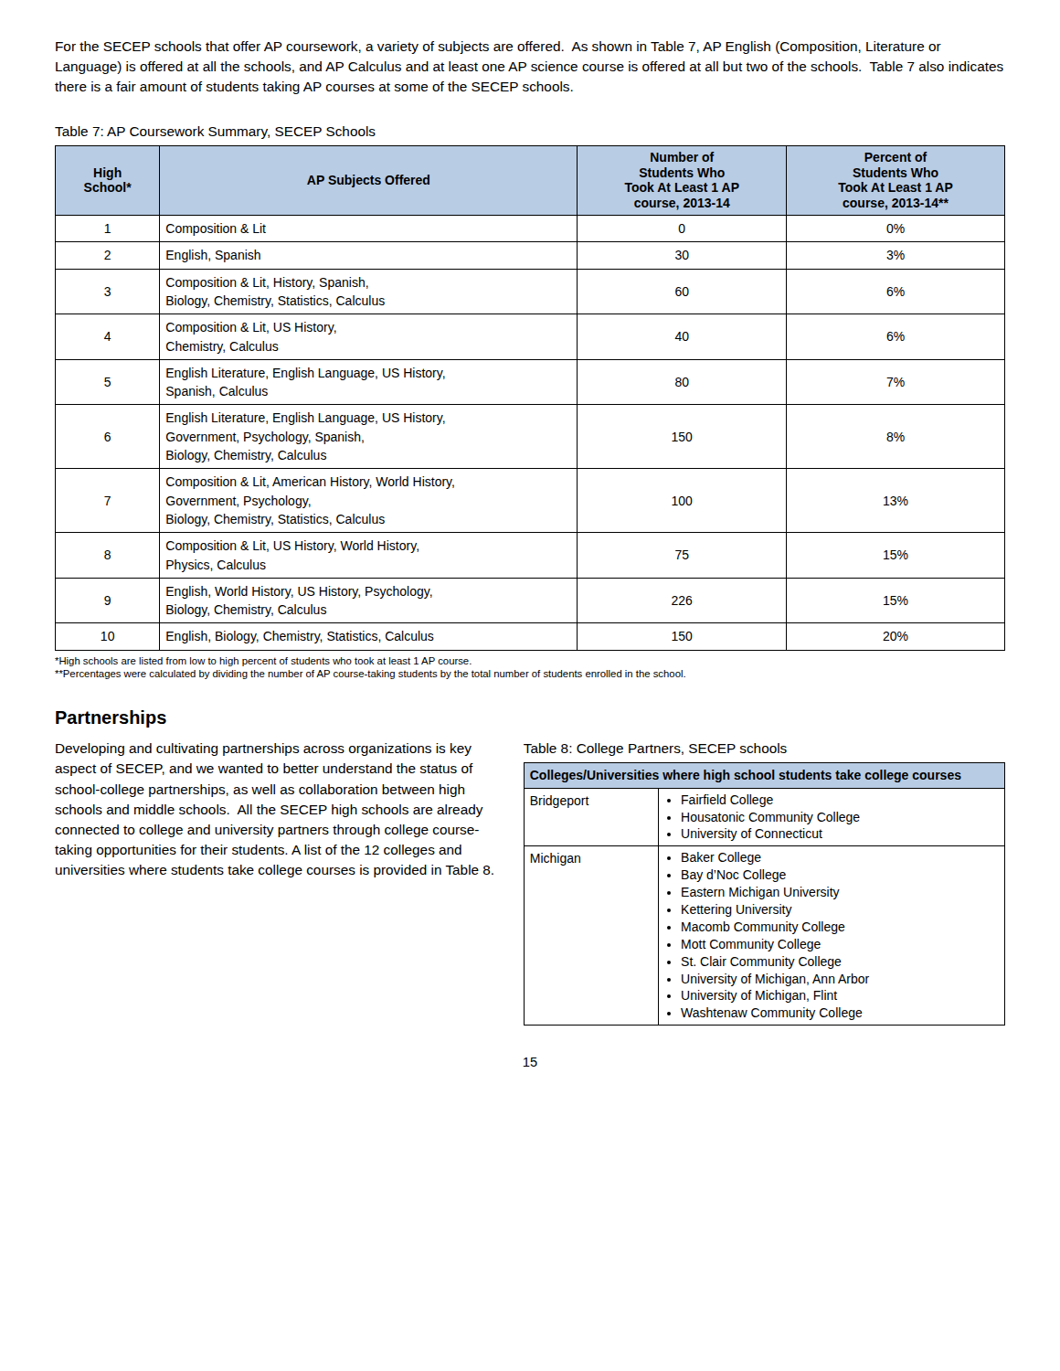For the SECEP schools that offer AP coursework, a variety of subjects are offered. As shown in Table 7, AP English (Composition, Literature or Language) is offered at all the schools, and AP Calculus and at least one AP science course is offered at all but two of the schools. Table 7 also indicates there is a fair amount of students taking AP courses at some of the SECEP schools.
Table 7: AP Coursework Summary, SECEP Schools
| High School* | AP Subjects Offered | Number of Students Who Took At Least 1 AP course, 2013-14 | Percent of Students Who Took At Least 1 AP course, 2013-14** |
| --- | --- | --- | --- |
| 1 | Composition & Lit | 0 | 0% |
| 2 | English, Spanish | 30 | 3% |
| 3 | Composition & Lit, History, Spanish, Biology, Chemistry, Statistics, Calculus | 60 | 6% |
| 4 | Composition & Lit, US History, Chemistry, Calculus | 40 | 6% |
| 5 | English Literature, English Language, US History, Spanish, Calculus | 80 | 7% |
| 6 | English Literature, English Language, US History, Government, Psychology, Spanish, Biology, Chemistry, Calculus | 150 | 8% |
| 7 | Composition & Lit, American History, World History, Government, Psychology, Biology, Chemistry, Statistics, Calculus | 100 | 13% |
| 8 | Composition & Lit, US History, World History, Physics, Calculus | 75 | 15% |
| 9 | English, World History, US History, Psychology, Biology, Chemistry, Calculus | 226 | 15% |
| 10 | English, Biology, Chemistry, Statistics, Calculus | 150 | 20% |
*High schools are listed from low to high percent of students who took at least 1 AP course.
**Percentages were calculated by dividing the number of AP course-taking students by the total number of students enrolled in the school.
Partnerships
Developing and cultivating partnerships across organizations is key aspect of SECEP, and we wanted to better understand the status of school-college partnerships, as well as collaboration between high schools and middle schools. All the SECEP high schools are already connected to college and university partners through college course-taking opportunities for their students. A list of the 12 colleges and universities where students take college courses is provided in Table 8.
Table 8: College Partners, SECEP schools
| Colleges/Universities where high school students take college courses |
| --- |
| Bridgeport | Fairfield College Housatonic Community College University of Connecticut |
| Michigan | Baker College Bay d’Noc College Eastern Michigan University Kettering University Macomb Community College Mott Community College St. Clair Community College University of Michigan, Ann Arbor University of Michigan, Flint Washtenaw Community College |
15